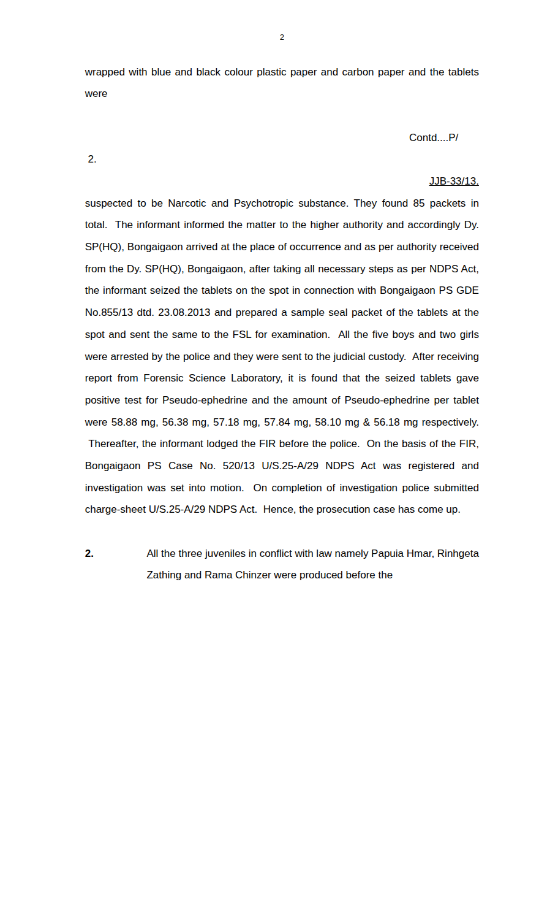2
wrapped with blue and black colour plastic paper and carbon paper and the tablets were
Contd....P/
2.
JJB-33/13.
suspected to be Narcotic and Psychotropic substance. They found 85 packets in total. The informant informed the matter to the higher authority and accordingly Dy. SP(HQ), Bongaigaon arrived at the place of occurrence and as per authority received from the Dy. SP(HQ), Bongaigaon, after taking all necessary steps as per NDPS Act, the informant seized the tablets on the spot in connection with Bongaigaon PS GDE No.855/13 dtd. 23.08.2013 and prepared a sample seal packet of the tablets at the spot and sent the same to the FSL for examination. All the five boys and two girls were arrested by the police and they were sent to the judicial custody. After receiving report from Forensic Science Laboratory, it is found that the seized tablets gave positive test for Pseudo-ephedrine and the amount of Pseudo-ephedrine per tablet were 58.88 mg, 56.38 mg, 57.18 mg, 57.84 mg, 58.10 mg & 56.18 mg respectively. Thereafter, the informant lodged the FIR before the police. On the basis of the FIR, Bongaigaon PS Case No. 520/13 U/S.25-A/29 NDPS Act was registered and investigation was set into motion. On completion of investigation police submitted charge-sheet U/S.25-A/29 NDPS Act. Hence, the prosecution case has come up.
2.
All the three juveniles in conflict with law namely Papuia Hmar, Rinhgeta Zathing and Rama Chinzer were produced before the